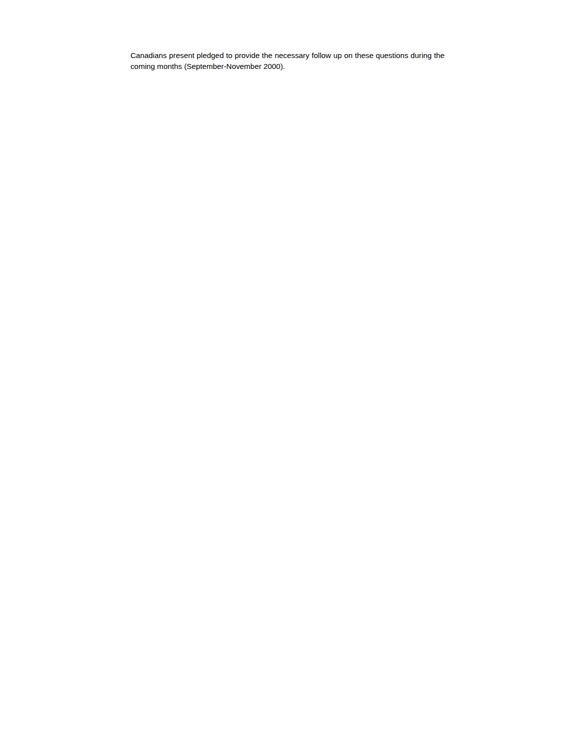Canadians present pledged to provide the necessary follow up on these questions during the coming months (September-November 2000).